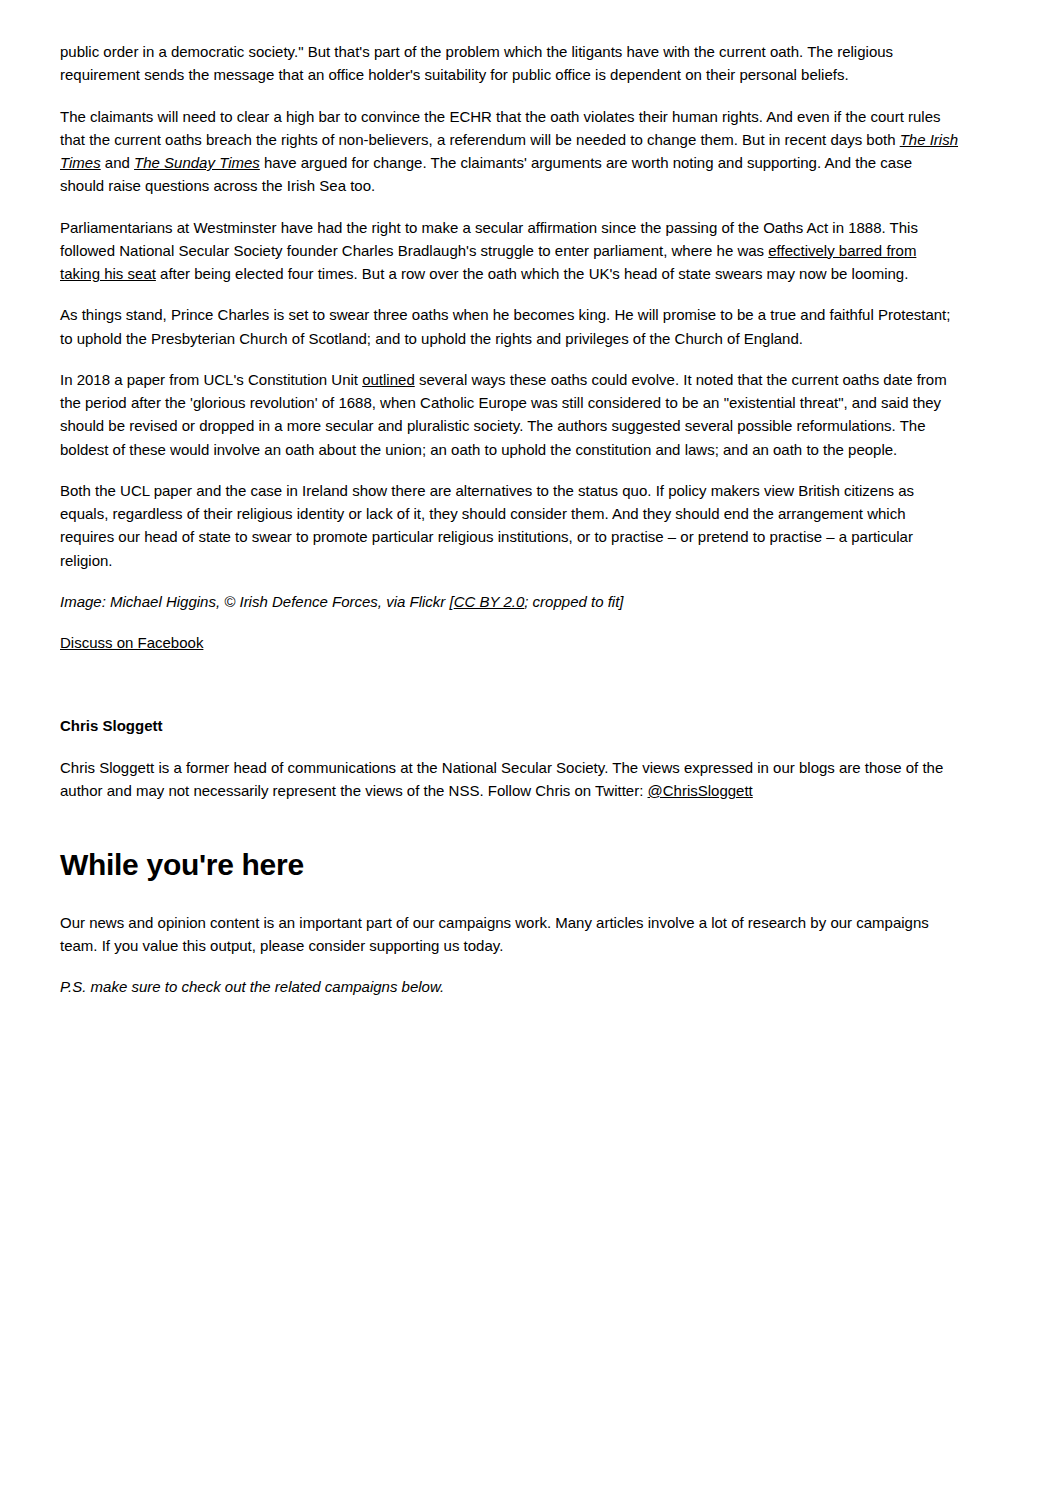public order in a democratic society." But that's part of the problem which the litigants have with the current oath. The religious requirement sends the message that an office holder's suitability for public office is dependent on their personal beliefs.
The claimants will need to clear a high bar to convince the ECHR that the oath violates their human rights. And even if the court rules that the current oaths breach the rights of non-believers, a referendum will be needed to change them. But in recent days both The Irish Times and The Sunday Times have argued for change. The claimants' arguments are worth noting and supporting. And the case should raise questions across the Irish Sea too.
Parliamentarians at Westminster have had the right to make a secular affirmation since the passing of the Oaths Act in 1888. This followed National Secular Society founder Charles Bradlaugh's struggle to enter parliament, where he was effectively barred from taking his seat after being elected four times. But a row over the oath which the UK's head of state swears may now be looming.
As things stand, Prince Charles is set to swear three oaths when he becomes king. He will promise to be a true and faithful Protestant; to uphold the Presbyterian Church of Scotland; and to uphold the rights and privileges of the Church of England.
In 2018 a paper from UCL's Constitution Unit outlined several ways these oaths could evolve. It noted that the current oaths date from the period after the 'glorious revolution' of 1688, when Catholic Europe was still considered to be an "existential threat", and said they should be revised or dropped in a more secular and pluralistic society. The authors suggested several possible reformulations. The boldest of these would involve an oath about the union; an oath to uphold the constitution and laws; and an oath to the people.
Both the UCL paper and the case in Ireland show there are alternatives to the status quo. If policy makers view British citizens as equals, regardless of their religious identity or lack of it, they should consider them. And they should end the arrangement which requires our head of state to swear to promote particular religious institutions, or to practise – or pretend to practise – a particular religion.
Image: Michael Higgins, © Irish Defence Forces, via Flickr [CC BY 2.0; cropped to fit]
Discuss on Facebook
Chris Sloggett
Chris Sloggett is a former head of communications at the National Secular Society. The views expressed in our blogs are those of the author and may not necessarily represent the views of the NSS. Follow Chris on Twitter: @ChrisSloggett
While you're here
Our news and opinion content is an important part of our campaigns work. Many articles involve a lot of research by our campaigns team. If you value this output, please consider supporting us today.
P.S. make sure to check out the related campaigns below.